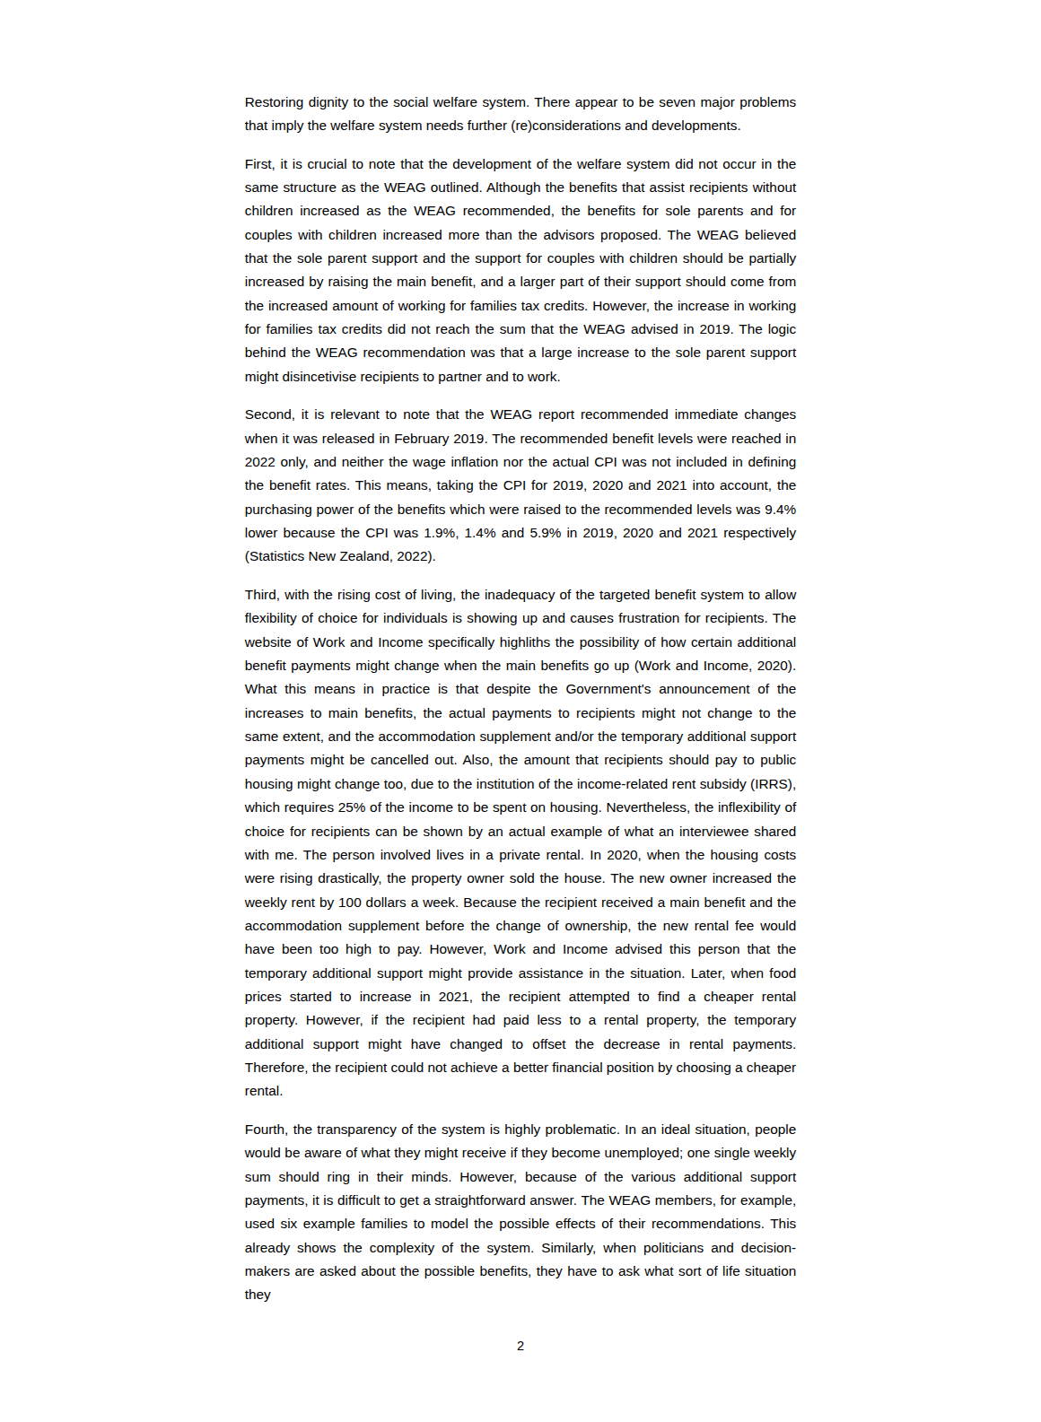Restoring dignity to the social welfare system. There appear to be seven major problems that imply the welfare system needs further (re)considerations and developments.
First, it is crucial to note that the development of the welfare system did not occur in the same structure as the WEAG outlined. Although the benefits that assist recipients without children increased as the WEAG recommended, the benefits for sole parents and for couples with children increased more than the advisors proposed. The WEAG believed that the sole parent support and the support for couples with children should be partially increased by raising the main benefit, and a larger part of their support should come from the increased amount of working for families tax credits. However, the increase in working for families tax credits did not reach the sum that the WEAG advised in 2019. The logic behind the WEAG recommendation was that a large increase to the sole parent support might disincetivise recipients to partner and to work.
Second, it is relevant to note that the WEAG report recommended immediate changes when it was released in February 2019. The recommended benefit levels were reached in 2022 only, and neither the wage inflation nor the actual CPI was not included in defining the benefit rates. This means, taking the CPI for 2019, 2020 and 2021 into account, the purchasing power of the benefits which were raised to the recommended levels was 9.4% lower because the CPI was 1.9%, 1.4% and 5.9% in 2019, 2020 and 2021 respectively (Statistics New Zealand, 2022).
Third, with the rising cost of living, the inadequacy of the targeted benefit system to allow flexibility of choice for individuals is showing up and causes frustration for recipients. The website of Work and Income specifically highliths the possibility of how certain additional benefit payments might change when the main benefits go up (Work and Income, 2020). What this means in practice is that despite the Government's announcement of the increases to main benefits, the actual payments to recipients might not change to the same extent, and the accommodation supplement and/or the temporary additional support payments might be cancelled out. Also, the amount that recipients should pay to public housing might change too, due to the institution of the income-related rent subsidy (IRRS), which requires 25% of the income to be spent on housing. Nevertheless, the inflexibility of choice for recipients can be shown by an actual example of what an interviewee shared with me. The person involved lives in a private rental. In 2020, when the housing costs were rising drastically, the property owner sold the house. The new owner increased the weekly rent by 100 dollars a week. Because the recipient received a main benefit and the accommodation supplement before the change of ownership, the new rental fee would have been too high to pay. However, Work and Income advised this person that the temporary additional support might provide assistance in the situation. Later, when food prices started to increase in 2021, the recipient attempted to find a cheaper rental property. However, if the recipient had paid less to a rental property, the temporary additional support might have changed to offset the decrease in rental payments. Therefore, the recipient could not achieve a better financial position by choosing a cheaper rental.
Fourth, the transparency of the system is highly problematic. In an ideal situation, people would be aware of what they might receive if they become unemployed; one single weekly sum should ring in their minds. However, because of the various additional support payments, it is difficult to get a straightforward answer. The WEAG members, for example, used six example families to model the possible effects of their recommendations. This already shows the complexity of the system. Similarly, when politicians and decision-makers are asked about the possible benefits, they have to ask what sort of life situation they
2